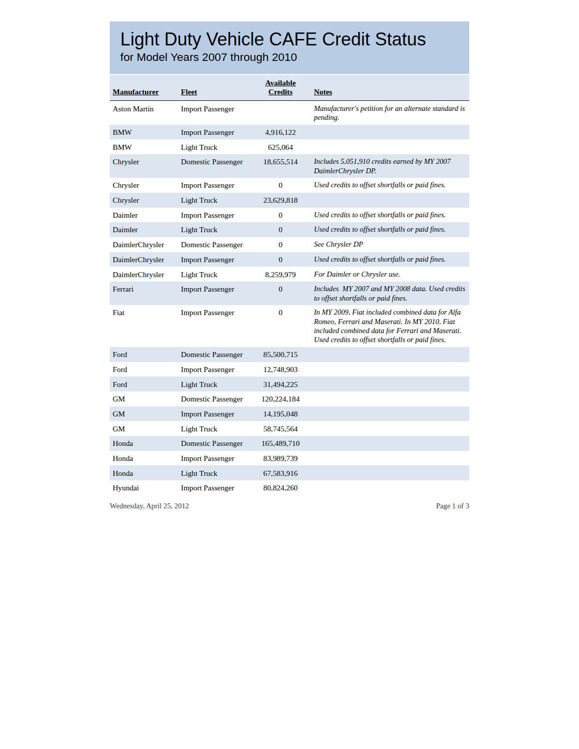Light Duty Vehicle CAFE Credit Status
for Model Years 2007 through 2010
| Manufacturer | Fleet | Available Credits | Notes |
| --- | --- | --- | --- |
| Aston Martin | Import Passenger | | Manufacturer's petition for an alternate standard is pending. |
| BMW | Import Passenger | 4,916,122 | |
| BMW | Light Truck | 625,064 | |
| Chrysler | Domestic Passenger | 18,655,514 | Includes 5,051,910 credits earned by MY 2007 DaimlerChrysler DP. |
| Chrysler | Import Passenger | 0 | Used credits to offset shortfalls or paid fines. |
| Chrysler | Light Truck | 23,629,818 | |
| Daimler | Import Passenger | 0 | Used credits to offset shortfalls or paid fines. |
| Daimler | Light Truck | 0 | Used credits to offset shortfalls or paid fines. |
| DaimlerChrysler | Domestic Passenger | 0 | See Chrysler DP |
| DaimlerChrysler | Import Passenger | 0 | Used credits to offset shortfalls or paid fines. |
| DaimlerChrysler | Light Truck | 8,259,979 | For Daimler or Chrysler use. |
| Ferrari | Import Passenger | 0 | Includes MY 2007 and MY 2008 data. Used credits to offset shortfalls or paid fines. |
| Fiat | Import Passenger | 0 | In MY 2009, Fiat included combined data for Alfa Romeo, Ferrari and Maserati. In MY 2010, Fiat included combined data for Ferrari and Maserati. Used credits to offset shortfalls or paid fines. |
| Ford | Domestic Passenger | 85,500,715 | |
| Ford | Import Passenger | 12,748,903 | |
| Ford | Light Truck | 31,494,225 | |
| GM | Domestic Passenger | 120,224,184 | |
| GM | Import Passenger | 14,195,048 | |
| GM | Light Truck | 58,745,564 | |
| Honda | Domestic Passenger | 165,489,710 | |
| Honda | Import Passenger | 83,989,739 | |
| Honda | Light Truck | 67,583,916 | |
| Hyundai | Import Passenger | 80,824,260 | |
Wednesday, April 25, 2012 Page 1 of 3